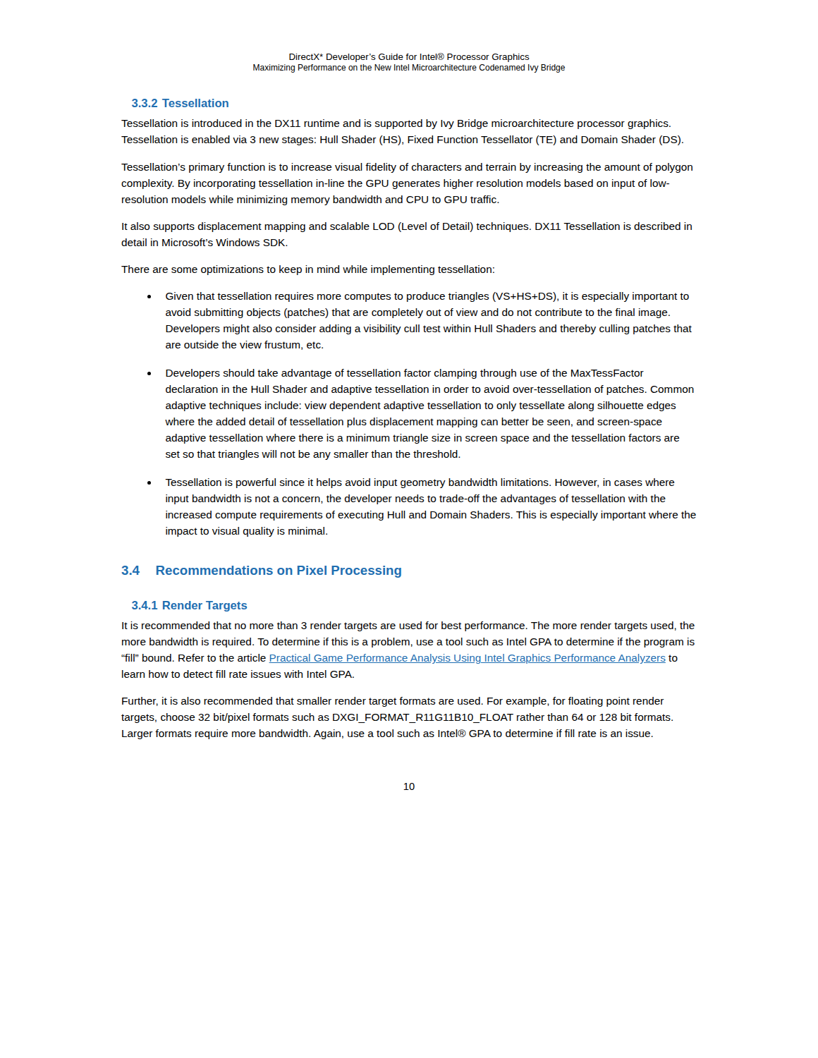DirectX* Developer’s Guide for Intel® Processor Graphics Maximizing Performance on the New Intel Microarchitecture Codenamed Ivy Bridge
3.3.2 Tessellation
Tessellation is introduced in the DX11 runtime and is supported by Ivy Bridge microarchitecture processor graphics. Tessellation is enabled via 3 new stages: Hull Shader (HS), Fixed Function Tessellator (TE) and Domain Shader (DS).
Tessellation’s primary function is to increase visual fidelity of characters and terrain by increasing the amount of polygon complexity. By incorporating tessellation in-line the GPU generates higher resolution models based on input of low-resolution models while minimizing memory bandwidth and CPU to GPU traffic.
It also supports displacement mapping and scalable LOD (Level of Detail) techniques. DX11 Tessellation is described in detail in Microsoft’s Windows SDK.
There are some optimizations to keep in mind while implementing tessellation:
Given that tessellation requires more computes to produce triangles (VS+HS+DS), it is especially important to avoid submitting objects (patches) that are completely out of view and do not contribute to the final image. Developers might also consider adding a visibility cull test within Hull Shaders and thereby culling patches that are outside the view frustum, etc.
Developers should take advantage of tessellation factor clamping through use of the MaxTessFactor declaration in the Hull Shader and adaptive tessellation in order to avoid over-tessellation of patches. Common adaptive techniques include: view dependent adaptive tessellation to only tessellate along silhouette edges where the added detail of tessellation plus displacement mapping can better be seen, and screen-space adaptive tessellation where there is a minimum triangle size in screen space and the tessellation factors are set so that triangles will not be any smaller than the threshold.
Tessellation is powerful since it helps avoid input geometry bandwidth limitations. However, in cases where input bandwidth is not a concern, the developer needs to trade-off the advantages of tessellation with the increased compute requirements of executing Hull and Domain Shaders. This is especially important where the impact to visual quality is minimal.
3.4 Recommendations on Pixel Processing
3.4.1 Render Targets
It is recommended that no more than 3 render targets are used for best performance. The more render targets used, the more bandwidth is required. To determine if this is a problem, use a tool such as Intel GPA to determine if the program is “fill” bound. Refer to the article Practical Game Performance Analysis Using Intel Graphics Performance Analyzers to learn how to detect fill rate issues with Intel GPA.
Further, it is also recommended that smaller render target formats are used. For example, for floating point render targets, choose 32 bit/pixel formats such as DXGI_FORMAT_R11G11B10_FLOAT rather than 64 or 128 bit formats. Larger formats require more bandwidth. Again, use a tool such as Intel® GPA to determine if fill rate is an issue.
10